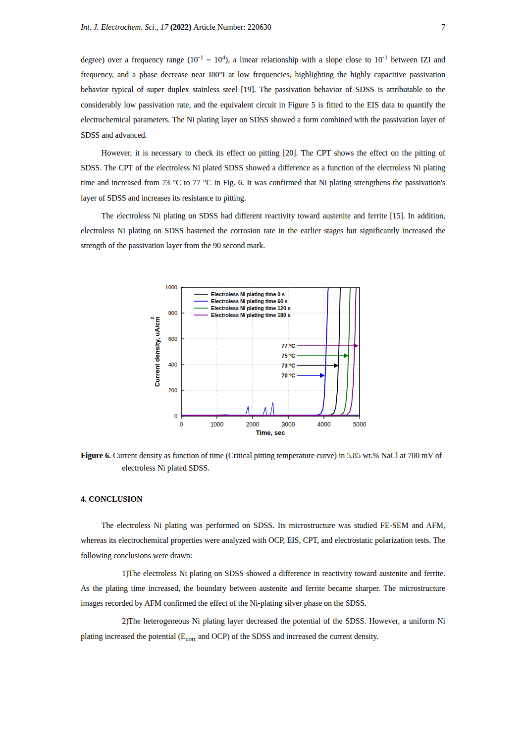Int. J. Electrochem. Sci., 17 (2022) Article Number: 220630
7
degree) over a frequency range (10-1 ~ 104), a linear relationship with a slope close to 10-1 between IZI and frequency, and a phase decrease near I80°I at low frequencies, highlighting the highly capacitive passivation behavior typical of super duplex stainless steel [19]. The passivation behavior of SDSS is attributable to the considerably low passivation rate, and the equivalent circuit in Figure 5 is fitted to the EIS data to quantify the electrochemical parameters. The Ni plating layer on SDSS showed a form combined with the passivation layer of SDSS and advanced.
However, it is necessary to check its effect on pitting [20]. The CPT shows the effect on the pitting of SDSS. The CPT of the electroless Ni plated SDSS showed a difference as a function of the electroless Ni plating time and increased from 73 °C to 77 °C in Fig. 6. It was confirmed that Ni plating strengthens the passivation's layer of SDSS and increases its resistance to pitting.
The electroless Ni plating on SDSS had different reactivity toward austenite and ferrite [15]. In addition, electroless Ni plating on SDSS hastened the corrosion rate in the earlier stages but significantly increased the strength of the passivation layer from the 90 second mark.
0 200 400 600 800 1000 0 1000 2000 3000 4000 5000 Time, sec Current density, uA/cm 2 Electroless Ni plating time 0 s Electroless Ni plating time 60 s Electroless Ni plating time 120 s Electroless Ni plating time 180 s 77 °C 75 °C 73 °C 70 °C
Figure 6. Current density as function of time (Critical pitting temperature curve) in 5.85 wt.% NaCl at 700 mV of electroless Ni plated SDSS.
4. CONCLUSION
The electroless Ni plating was performed on SDSS. Its microstructure was studied FE-SEM and AFM, whereas its electrochemical properties were analyzed with OCP, EIS, CPT, and electrostatic polarization tests. The following conclusions were drawn:
1) The electroless Ni plating on SDSS showed a difference in reactivity toward austenite and ferrite. As the plating time increased, the boundary between austenite and ferrite became sharper. The microstructure images recorded by AFM confirmed the effect of the Ni-plating silver phase on the SDSS.
2) The heterogeneous Ni plating layer decreased the potential of the SDSS. However, a uniform Ni plating increased the potential (Ecorr and OCP) of the SDSS and increased the current density.